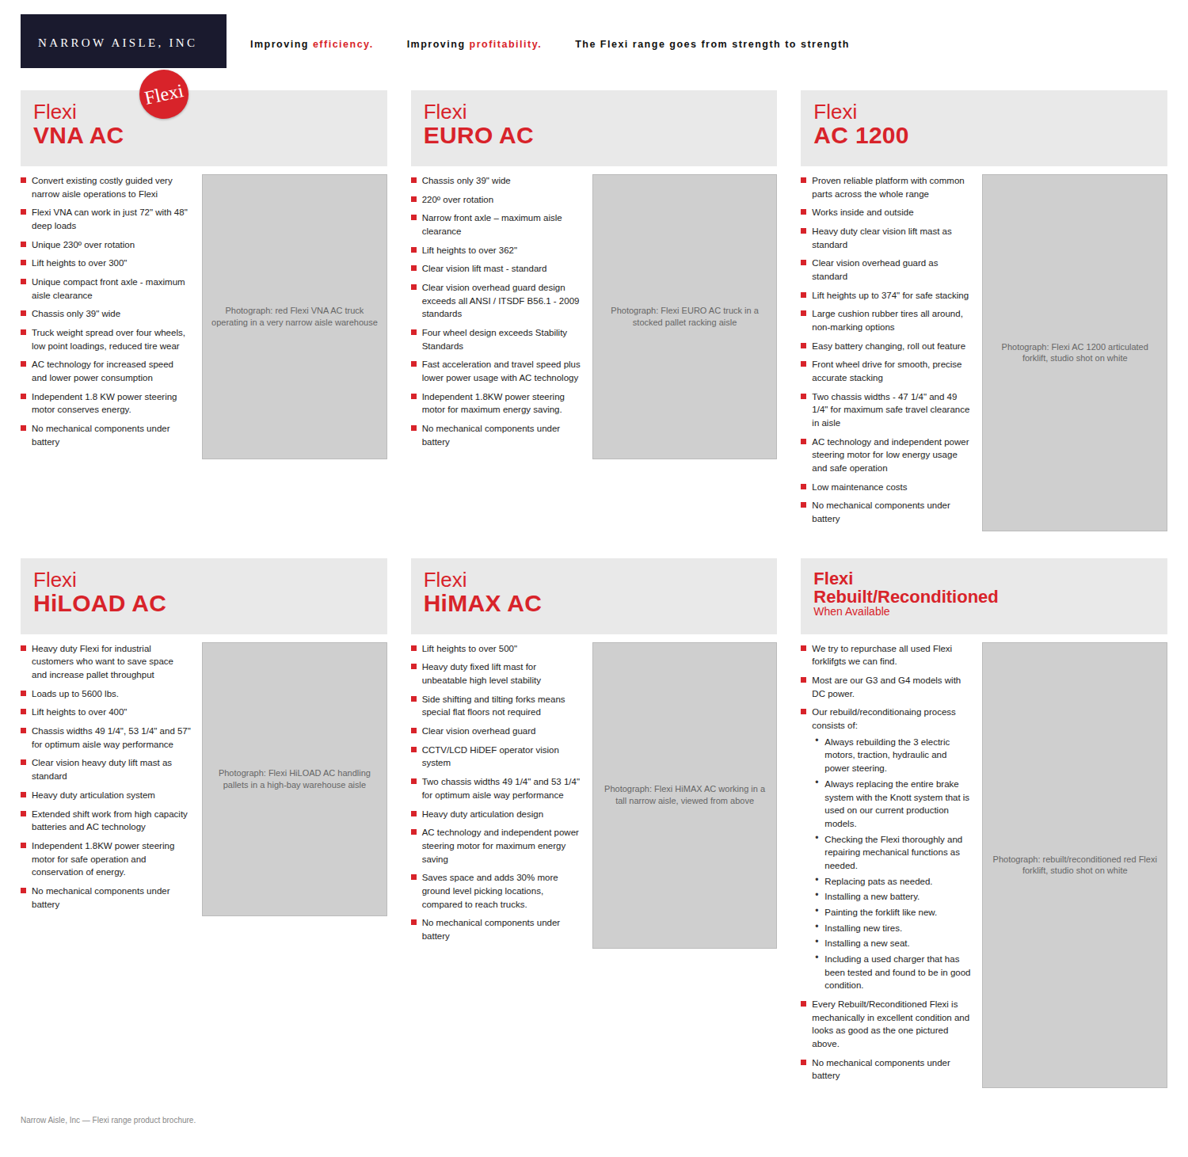NARROW AISLE, INC
Improving efficiency. Improving profitability. The Flexi range goes from strength to strength
Flexi
FlexiVNA AC
Convert existing costly guided very narrow aisle operations to Flexi
Flexi VNA can work in just 72" with 48" deep loads
Unique 230º over rotation
Lift heights to over 300"
Unique compact front axle - maximum aisle clearance
Chassis only 39" wide
Truck weight spread over four wheels, low point loadings, reduced tire wear
AC technology for increased speed and lower power consumption
Independent 1.8 KW power steering motor conserves energy.
No mechanical components under battery
Photograph: red Flexi VNA AC truck operating in a very narrow aisle warehouse
FlexiEURO AC
Chassis only 39" wide
220º over rotation
Narrow front axle – maximum aisle clearance
Lift heights to over 362"
Clear vision lift mast - standard
Clear vision overhead guard design exceeds all ANSI / ITSDF B56.1 - 2009 standards
Four wheel design exceeds Stability Standards
Fast acceleration and travel speed plus lower power usage with AC technology
Independent 1.8KW power steering motor for maximum energy saving.
No mechanical components under battery
Photograph: Flexi EURO AC truck in a stocked pallet racking aisle
FlexiAC 1200
Proven reliable platform with common parts across the whole range
Works inside and outside
Heavy duty clear vision lift mast as standard
Clear vision overhead guard as standard
Lift heights up to 374" for safe stacking
Large cushion rubber tires all around, non-marking options
Easy battery changing, roll out feature
Front wheel drive for smooth, precise accurate stacking
Two chassis widths - 47 1/4" and 49 1/4" for maximum safe travel clearance in aisle
AC technology and independent power steering motor for low energy usage and safe operation
Low maintenance costs
No mechanical components under battery
Photograph: Flexi AC 1200 articulated forklift, studio shot on white
FlexiHiLOAD AC
Heavy duty Flexi for industrial customers who want to save space and increase pallet throughput
Loads up to 5600 lbs.
Lift heights to over 400"
Chassis widths 49 1/4", 53 1/4" and 57" for optimum aisle way performance
Clear vision heavy duty lift mast as standard
Heavy duty articulation system
Extended shift work from high capacity batteries and AC technology
Independent 1.8KW power steering motor for safe operation and conservation of energy.
No mechanical components under battery
Photograph: Flexi HiLOAD AC handling pallets in a high-bay warehouse aisle
FlexiHiMAX AC
Lift heights to over 500"
Heavy duty fixed lift mast for unbeatable high level stability
Side shifting and tilting forks means special flat floors not required
Clear vision overhead guard
CCTV/LCD HiDEF operator vision system
Two chassis widths 49 1/4" and 53 1/4" for optimum aisle way performance
Heavy duty articulation design
AC technology and independent power steering motor for maximum energy saving
Saves space and adds 30% more ground level picking locations, compared to reach trucks.
No mechanical components under battery
Photograph: Flexi HiMAX AC working in a tall narrow aisle, viewed from above
FlexiRebuilt/Reconditioned When Available
We try to repurchase all used Flexi forklifgts we can find.
Most are our G3 and G4 models with DC power.
Our rebuild/reconditionaing process consists of:
Always rebuilding the 3 electric motors, traction, hydraulic and power steering.
Always replacing the entire brake system with the Knott system that is used on our current production models.
Checking the Flexi thoroughly and repairing mechanical functions as needed.
Replacing pats as needed.
Installing a new battery.
Painting the forklift like new.
Installing new tires.
Installing a new seat.
Including a used charger that has been tested and found to be in good condition.
Every Rebuilt/Reconditioned Flexi is mechanically in excellent condition and looks as good as the one pictured above.
No mechanical components under battery
Photograph: rebuilt/reconditioned red Flexi forklift, studio shot on white
Narrow Aisle, Inc — Flexi range product brochure.